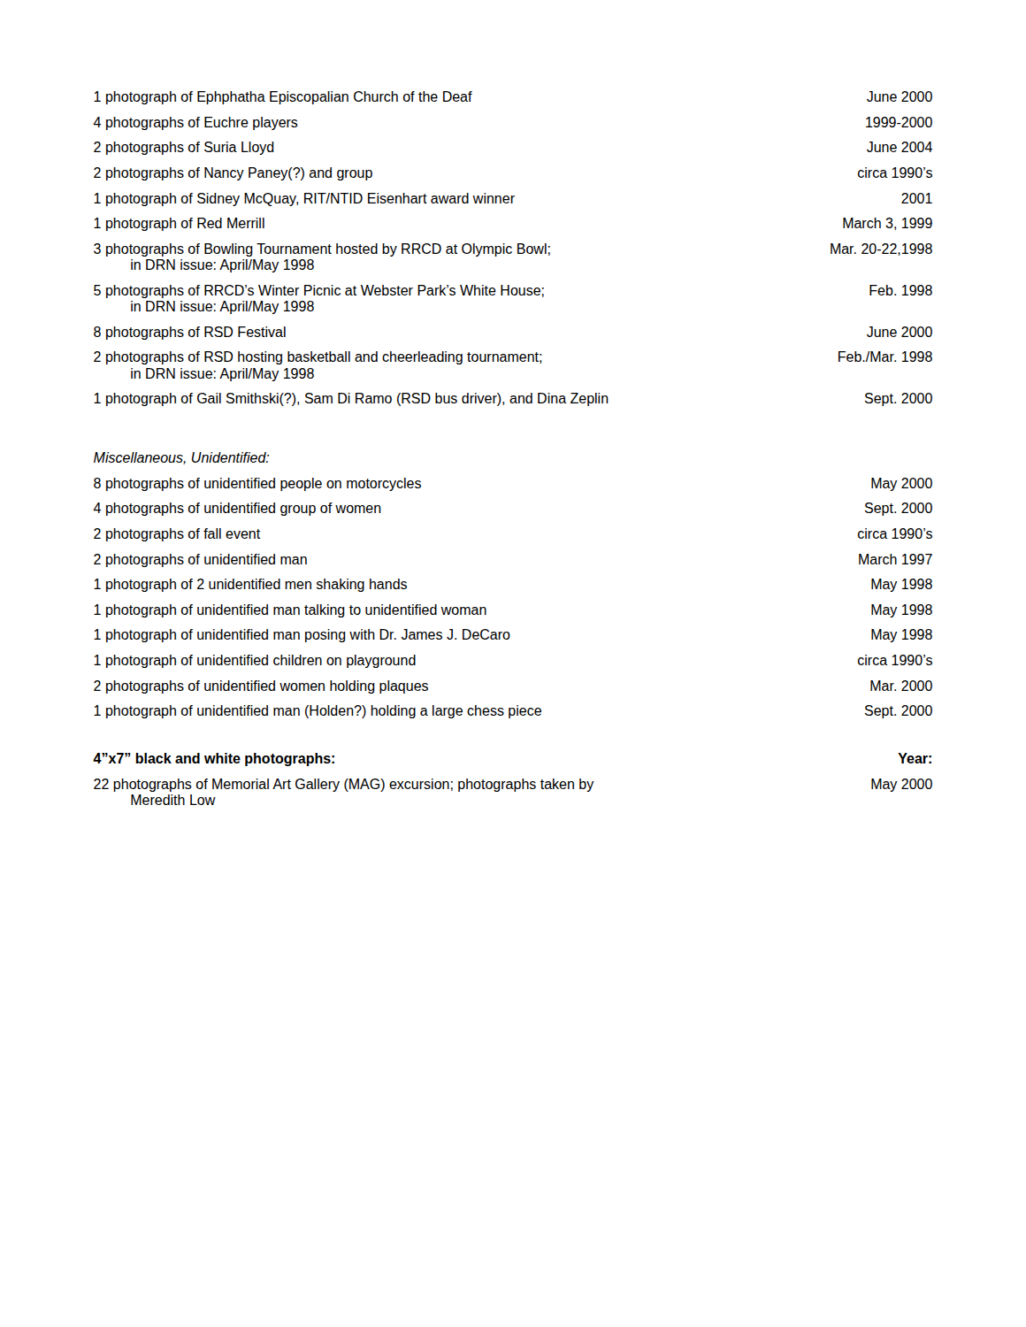| 1 photograph of Ephphatha Episcopalian Church of the Deaf | June 2000 |
| 4 photographs of Euchre players | 1999-2000 |
| 2 photographs of Suria Lloyd | June 2004 |
| 2 photographs of Nancy Paney(?) and group | circa 1990’s |
| 1 photograph of Sidney McQuay, RIT/NTID Eisenhart award winner | 2001 |
| 1 photograph of Red Merrill | March 3, 1999 |
| 3 photographs of Bowling Tournament hosted by RRCD at Olympic Bowl; in DRN issue: April/May 1998 | Mar. 20-22,1998 |
| 5 photographs of RRCD’s Winter Picnic at Webster Park’s White House; in DRN issue: April/May 1998 | Feb. 1998 |
| 8 photographs of RSD Festival | June 2000 |
| 2 photographs of RSD hosting basketball and cheerleading tournament; in DRN issue: April/May 1998 | Feb./Mar. 1998 |
| 1 photograph of Gail Smithski(?), Sam Di Ramo (RSD bus driver), and Dina Zeplin | Sept. 2000 |
| Miscellaneous, Unidentified: |
| 8 photographs of unidentified people on motorcycles | May 2000 |
| 4 photographs of unidentified group of women | Sept. 2000 |
| 2 photographs of fall event | circa 1990’s |
| 2 photographs of unidentified man | March 1997 |
| 1 photograph of 2 unidentified men shaking hands | May 1998 |
| 1 photograph of unidentified man talking to unidentified woman | May 1998 |
| 1 photograph of unidentified man posing with Dr. James J. DeCaro | May 1998 |
| 1 photograph of unidentified children on playground | circa 1990’s |
| 2 photographs of unidentified women holding plaques | Mar. 2000 |
| 1 photograph of unidentified man (Holden?) holding a large chess piece | Sept. 2000 |
| 4”x7” black and white photographs: | Year: |
| 22 photographs of Memorial Art Gallery (MAG) excursion; photographs taken by Meredith Low | May 2000 |